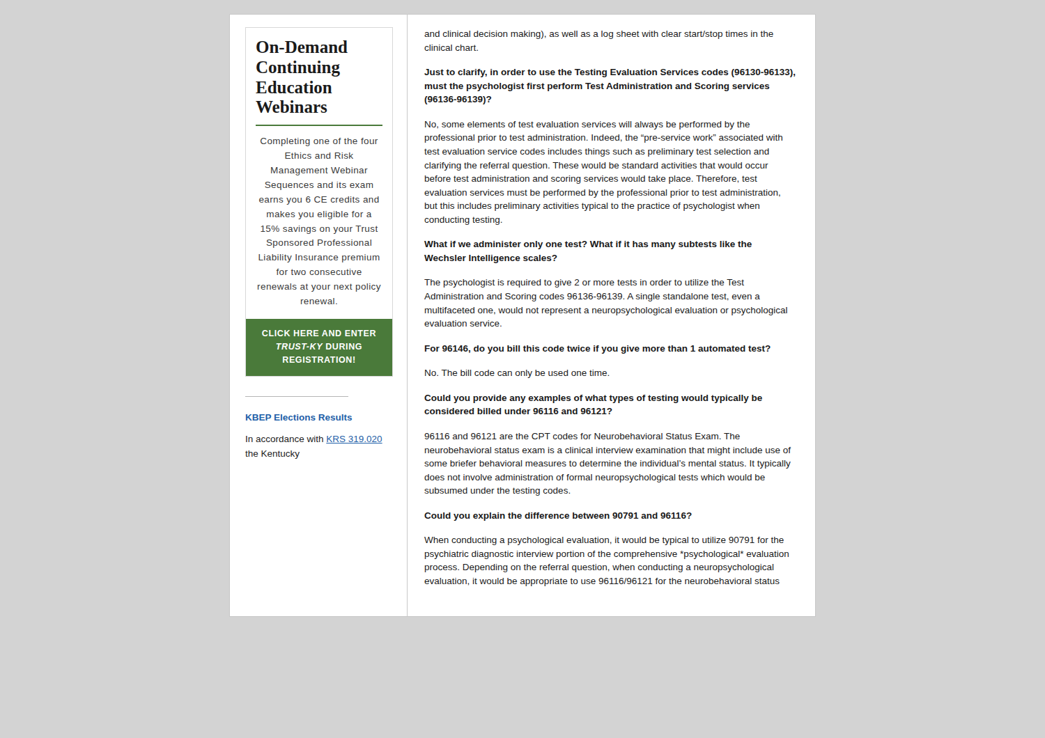On-Demand
Continuing
Education
Webinars
Completing one of the four Ethics and Risk Management Webinar Sequences and its exam earns you 6 CE credits and makes you eligible for a 15% savings on your Trust Sponsored Professional Liability Insurance premium for two consecutive renewals at your next policy renewal.
Click here and enter TRUST-KY during registration!
KBEP Elections Results
In accordance with KRS 319.020 the Kentucky
and clinical decision making), as well as a log sheet with clear start/stop times in the clinical chart.
Just to clarify, in order to use the Testing Evaluation Services codes (96130-96133), must the psychologist first perform Test Administration and Scoring services (96136-96139)?
No, some elements of test evaluation services will always be performed by the professional prior to test administration. Indeed, the “pre-service work” associated with test evaluation service codes includes things such as preliminary test selection and clarifying the referral question. These would be standard activities that would occur before test administration and scoring services would take place. Therefore, test evaluation services must be performed by the professional prior to test administration, but this includes preliminary activities typical to the practice of psychologist when conducting testing.
What if we administer only one test? What if it has many subtests like the Wechsler Intelligence scales?
The psychologist is required to give 2 or more tests in order to utilize the Test Administration and Scoring codes 96136-96139. A single standalone test, even a multifaceted one, would not represent a neuropsychological evaluation or psychological evaluation service.
For 96146, do you bill this code twice if you give more than 1 automated test?
No. The bill code can only be used one time.
Could you provide any examples of what types of testing would typically be considered billed under 96116 and 96121?
96116 and 96121 are the CPT codes for Neurobehavioral Status Exam. The neurobehavioral status exam is a clinical interview examination that might include use of some briefer behavioral measures to determine the individual’s mental status. It typically does not involve administration of formal neuropsychological tests which would be subsumed under the testing codes.
Could you explain the difference between 90791 and 96116?
When conducting a psychological evaluation, it would be typical to utilize 90791 for the psychiatric diagnostic interview portion of the comprehensive *psychological* evaluation process. Depending on the referral question, when conducting a neuropsychological evaluation, it would be appropriate to use 96116/96121 for the neurobehavioral status